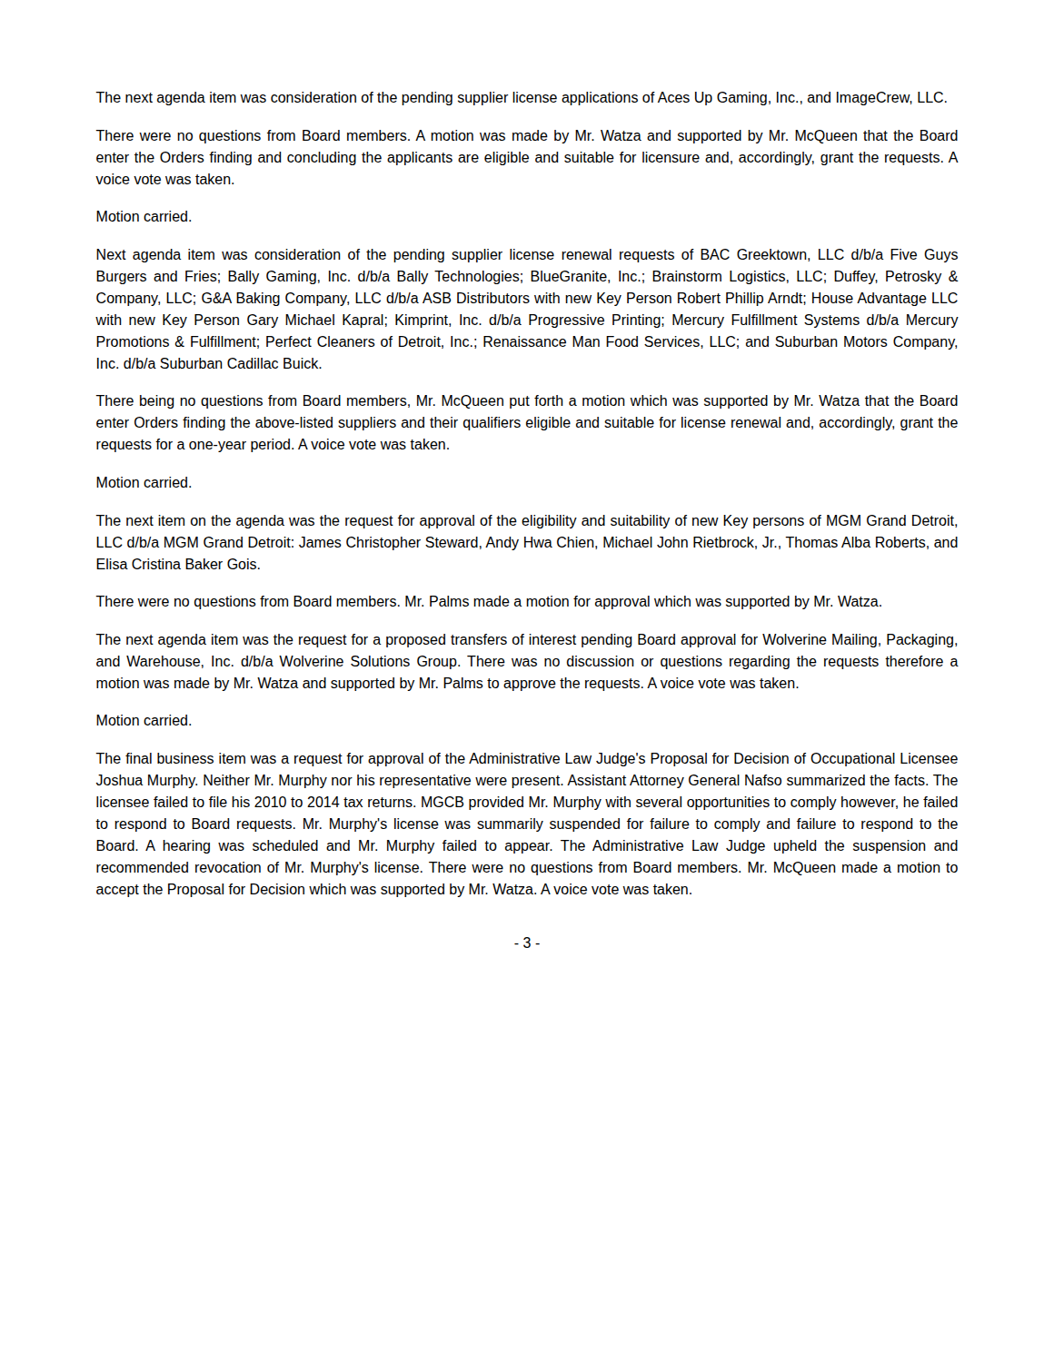The next agenda item was consideration of the pending supplier license applications of Aces Up Gaming, Inc., and ImageCrew, LLC.
There were no questions from Board members. A motion was made by Mr. Watza and supported by Mr. McQueen that the Board enter the Orders finding and concluding the applicants are eligible and suitable for licensure and, accordingly, grant the requests. A voice vote was taken.
Motion carried.
Next agenda item was consideration of the pending supplier license renewal requests of BAC Greektown, LLC d/b/a Five Guys Burgers and Fries; Bally Gaming, Inc. d/b/a Bally Technologies; BlueGranite, Inc.; Brainstorm Logistics, LLC; Duffey, Petrosky & Company, LLC; G&A Baking Company, LLC d/b/a ASB Distributors with new Key Person Robert Phillip Arndt; House Advantage LLC with new Key Person Gary Michael Kapral; Kimprint, Inc. d/b/a Progressive Printing; Mercury Fulfillment Systems d/b/a Mercury Promotions & Fulfillment; Perfect Cleaners of Detroit, Inc.; Renaissance Man Food Services, LLC; and Suburban Motors Company, Inc. d/b/a Suburban Cadillac Buick.
There being no questions from Board members, Mr. McQueen put forth a motion which was supported by Mr. Watza that the Board enter Orders finding the above-listed suppliers and their qualifiers eligible and suitable for license renewal and, accordingly, grant the requests for a one-year period. A voice vote was taken.
Motion carried.
The next item on the agenda was the request for approval of the eligibility and suitability of new Key persons of MGM Grand Detroit, LLC d/b/a MGM Grand Detroit: James Christopher Steward, Andy Hwa Chien, Michael John Rietbrock, Jr., Thomas Alba Roberts, and Elisa Cristina Baker Gois.
There were no questions from Board members. Mr. Palms made a motion for approval which was supported by Mr. Watza.
The next agenda item was the request for a proposed transfers of interest pending Board approval for Wolverine Mailing, Packaging, and Warehouse, Inc. d/b/a Wolverine Solutions Group. There was no discussion or questions regarding the requests therefore a motion was made by Mr. Watza and supported by Mr. Palms to approve the requests. A voice vote was taken.
Motion carried.
The final business item was a request for approval of the Administrative Law Judge's Proposal for Decision of Occupational Licensee Joshua Murphy. Neither Mr. Murphy nor his representative were present. Assistant Attorney General Nafso summarized the facts. The licensee failed to file his 2010 to 2014 tax returns. MGCB provided Mr. Murphy with several opportunities to comply however, he failed to respond to Board requests. Mr. Murphy's license was summarily suspended for failure to comply and failure to respond to the Board. A hearing was scheduled and Mr. Murphy failed to appear. The Administrative Law Judge upheld the suspension and recommended revocation of Mr. Murphy's license. There were no questions from Board members. Mr. McQueen made a motion to accept the Proposal for Decision which was supported by Mr. Watza. A voice vote was taken.
- 3 -